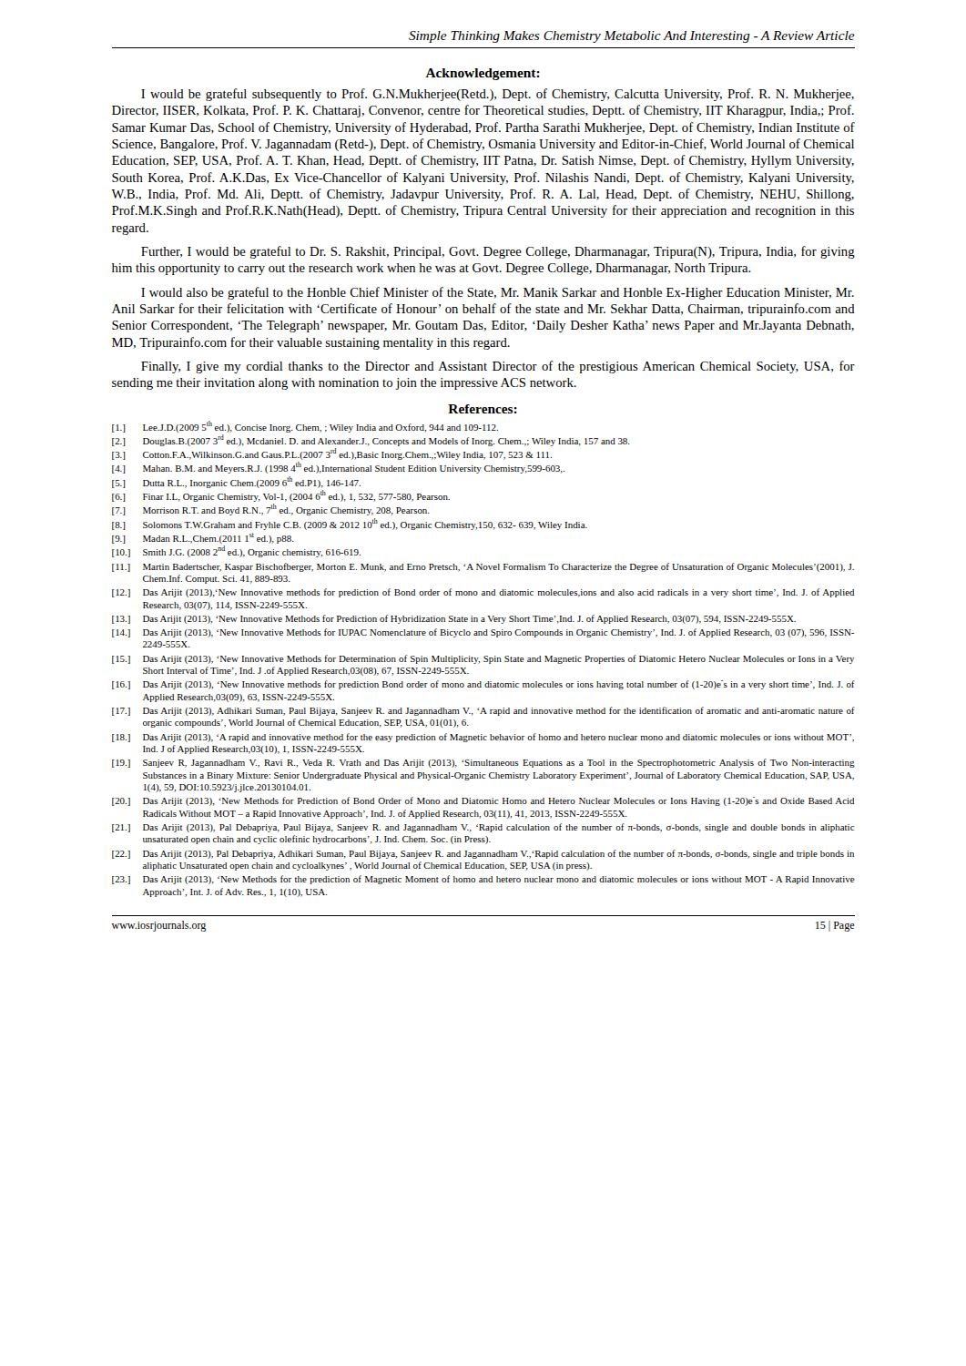Simple Thinking Makes Chemistry Metabolic And Interesting - A Review Article
Acknowledgement:
I would be grateful subsequently to Prof. G.N.Mukherjee(Retd.), Dept. of Chemistry, Calcutta University, Prof. R. N. Mukherjee, Director, IISER, Kolkata, Prof. P. K. Chattaraj, Convenor, centre for Theoretical studies, Deptt. of Chemistry, IIT Kharagpur, India,; Prof. Samar Kumar Das, School of Chemistry, University of Hyderabad, Prof. Partha Sarathi Mukherjee, Dept. of Chemistry, Indian Institute of Science, Bangalore, Prof. V. Jagannadam (Retd-), Dept. of Chemistry, Osmania University and Editor-in-Chief, World Journal of Chemical Education, SEP, USA, Prof. A. T. Khan, Head, Deptt. of Chemistry, IIT Patna, Dr. Satish Nimse, Dept. of Chemistry, Hyllym University, South Korea, Prof. A.K.Das, Ex Vice-Chancellor of Kalyani University, Prof. Nilashis Nandi, Dept. of Chemistry, Kalyani University, W.B., India, Prof. Md. Ali, Deptt. of Chemistry, Jadavpur University, Prof. R. A. Lal, Head, Dept. of Chemistry, NEHU, Shillong, Prof.M.K.Singh and Prof.R.K.Nath(Head), Deptt. of Chemistry, Tripura Central University for their appreciation and recognition in this regard.
Further, I would be grateful to Dr. S. Rakshit, Principal, Govt. Degree College, Dharmanagar, Tripura(N), Tripura, India, for giving him this opportunity to carry out the research work when he was at Govt. Degree College, Dharmanagar, North Tripura.
I would also be grateful to the Honble Chief Minister of the State, Mr. Manik Sarkar and Honble Ex-Higher Education Minister, Mr. Anil Sarkar for their felicitation with ‘Certificate of Honour’ on behalf of the state and Mr. Sekhar Datta, Chairman, tripurainfo.com and Senior Correspondent, ‘The Telegraph’ newspaper, Mr. Goutam Das, Editor, ‘Daily Desher Katha’ news Paper and Mr.Jayanta Debnath, MD, Tripurainfo.com for their valuable sustaining mentality in this regard.
Finally, I give my cordial thanks to the Director and Assistant Director of the prestigious American Chemical Society, USA, for sending me their invitation along with nomination to join the impressive ACS network.
References:
Lee.J.D.(2009 5th ed.), Concise Inorg. Chem, ; Wiley India and Oxford, 944 and 109-112.
Douglas.B.(2007 3rd ed.), Mcdaniel. D. and Alexander.J., Concepts and Models of Inorg. Chem.,; Wiley India, 157 and 38.
Cotton.F.A.,Wilkinson.G.and Gaus.P.L.(2007 3rd ed.),Basic Inorg.Chem.,;Wiley India, 107, 523 & 111.
Mahan. B.M. and Meyers.R.J. (1998 4th ed.),International Student Edition University Chemistry,599-603,.
Dutta R.L., Inorganic Chem.(2009 6th ed.P1), 146-147.
Finar I.L, Organic Chemistry, Vol-1, (2004 6th ed.), 1, 532, 577-580, Pearson.
Morrison R.T. and Boyd R.N., 7th ed., Organic Chemistry, 208, Pearson.
Solomons T.W.Graham and Fryhle C.B. (2009 & 2012 10th ed.), Organic Chemistry,150, 632- 639, Wiley India.
Madan R.L.,Chem.(2011 1st ed.), p88.
Smith J.G. (2008 2nd ed.), Organic chemistry, 616-619.
Martin Badertscher, Kaspar Bischofberger, Morton E. Munk, and Erno Pretsch, ‘A Novel Formalism To Characterize the Degree of Unsaturation of Organic Molecules’(2001), J. Chem.Inf. Comput. Sci. 41, 889-893.
Das Arijit (2013),‘New Innovative methods for prediction of Bond order of mono and diatomic molecules,ions and also acid radicals in a very short time’, Ind. J. of Applied Research, 03(07), 114, ISSN-2249-555X.
Das Arijit (2013), ‘New Innovative Methods for Prediction of Hybridization State in a Very Short Time’,Ind. J. of Applied Research, 03(07), 594, ISSN-2249-555X.
Das Arijit (2013), ‘New Innovative Methods for IUPAC Nomenclature of Bicyclo and Spiro Compounds in Organic Chemistry’, Ind. J. of Applied Research, 03 (07), 596, ISSN-2249-555X.
Das Arijit (2013), ‘New Innovative Methods for Determination of Spin Multiplicity, Spin State and Magnetic Properties of Diatomic Hetero Nuclear Molecules or Ions in a Very Short Interval of Time’, Ind. J .of Applied Research,03(08), 67, ISSN-2249-555X.
Das Arijit (2013), ‘New Innovative methods for prediction Bond order of mono and diatomic molecules or ions having total number of (1-20)e-s in a very short time’, Ind. J. of Applied Research,03(09), 63, ISSN-2249-555X.
Das Arijit (2013), Adhikari Suman, Paul Bijaya, Sanjeev R. and Jagannadham V., ‘A rapid and innovative method for the identification of aromatic and anti-aromatic nature of organic compounds’, World Journal of Chemical Education, SEP, USA, 01(01), 6.
Das Arijit (2013), ‘A rapid and innovative method for the easy prediction of Magnetic behavior of homo and hetero nuclear mono and diatomic molecules or ions without MOT’, Ind. J of Applied Research,03(10), 1, ISSN-2249-555X.
Sanjeev R, Jagannadham V., Ravi R., Veda R. Vrath and Das Arijit (2013), ‘Simultaneous Equations as a Tool in the Spectrophotometric Analysis of Two Non-interacting Substances in a Binary Mixture: Senior Undergraduate Physical and Physical-Organic Chemistry Laboratory Experiment’, Journal of Laboratory Chemical Education, SAP, USA, 1(4), 59, DOI:10.5923/j.jlce.20130104.01.
Das Arijit (2013), ‘New Methods for Prediction of Bond Order of Mono and Diatomic Homo and Hetero Nuclear Molecules or Ions Having (1-20)e-s and Oxide Based Acid Radicals Without MOT – a Rapid Innovative Approach’, Ind. J. of Applied Research, 03(11), 41, 2013, ISSN-2249-555X.
Das Arijit (2013), Pal Debapriya, Paul Bijaya, Sanjeev R. and Jagannadham V., ‘Rapid calculation of the number of π-bonds, σ-bonds, single and double bonds in aliphatic unsaturated open chain and cyclic olefinic hydrocarbons’, J. Ind. Chem. Soc. (in Press).
Das Arijit (2013), Pal Debapriya, Adhikari Suman, Paul Bijaya, Sanjeev R. and Jagannadham V.,‘Rapid calculation of the number of π-bonds, σ-bonds, single and triple bonds in aliphatic Unsaturated open chain and cycloalkynes’ , World Journal of Chemical Education, SEP, USA (in press).
Das Arijit (2013), ‘New Methods for the prediction of Magnetic Moment of homo and hetero nuclear mono and diatomic molecules or ions without MOT - A Rapid Innovative Approach’, Int. J. of Adv. Res., 1, 1(10), USA.
www.iosrjournals.org 15 | Page